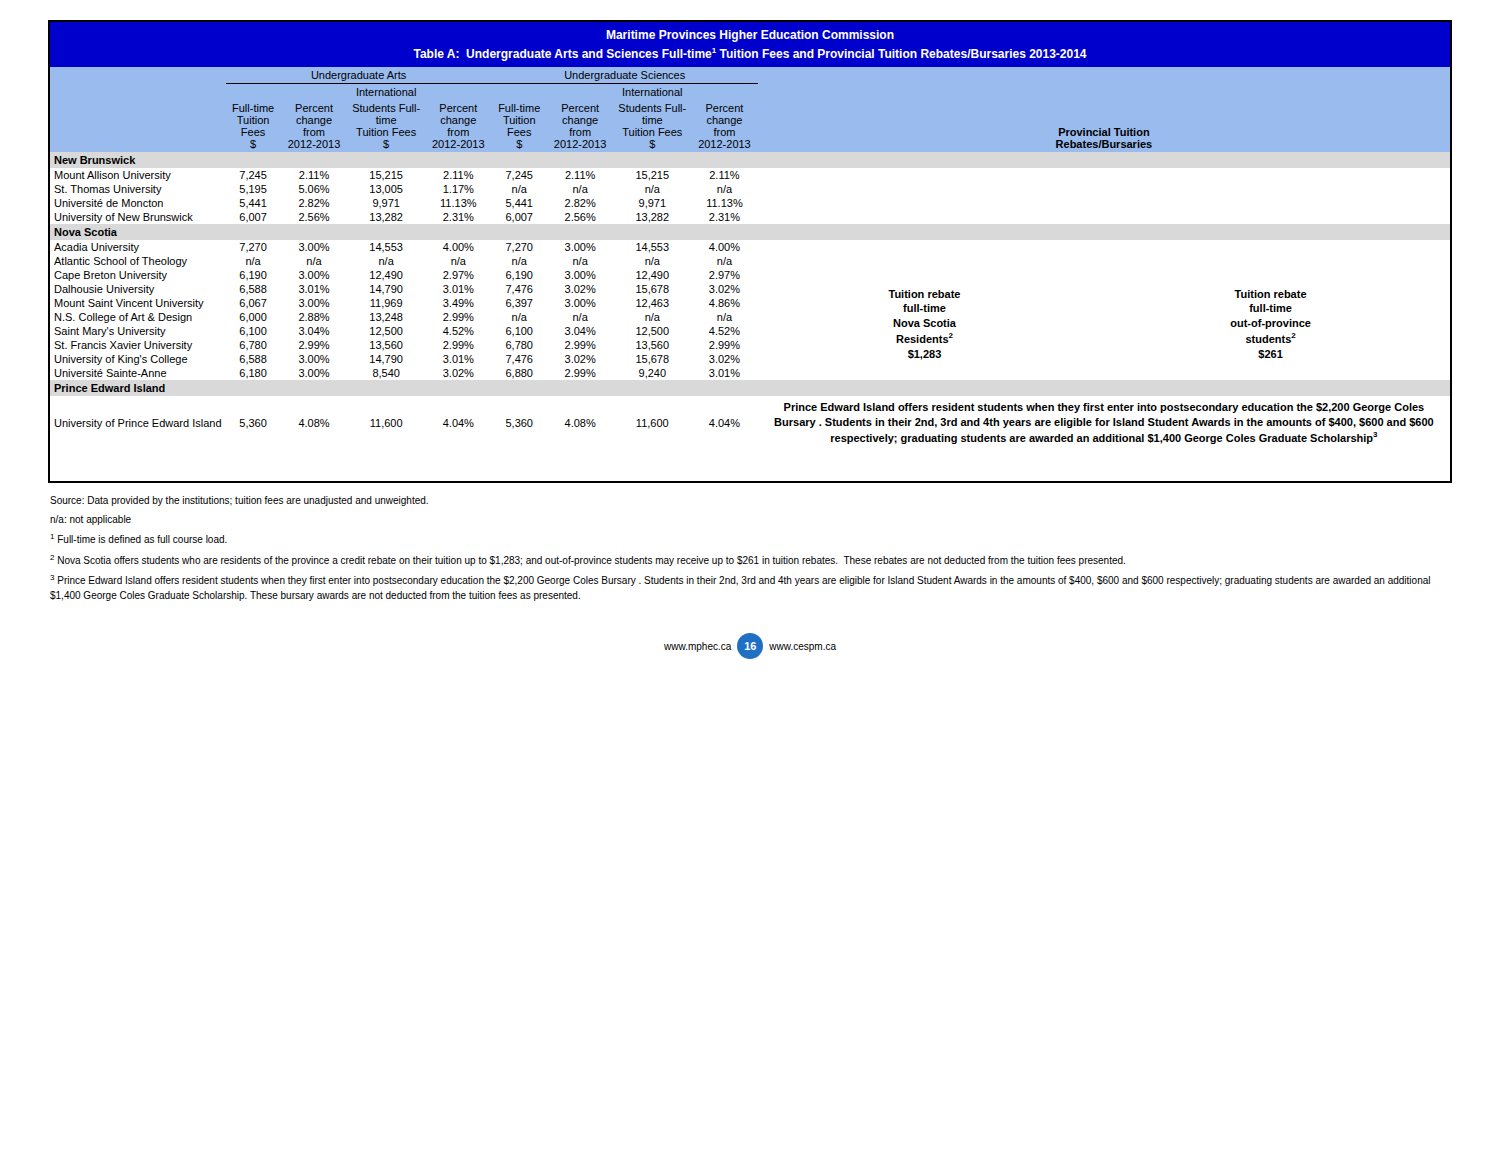| Maritime Provinces Higher Education Commission Table A: Undergraduate Arts and Sciences Full-time 1 Tuition Fees and Provincial Tuition Rebates/Bursaries 2013-2014 |
| | Undergraduate Arts | Undergraduate Sciences | Provincial Tuition Rebates/Bursaries |
| | | | International | | | | International | |
| | Full-time Tuition Fees $ | Percent change from 2012-2013 | Students Full-time Tuition Fees $ | Percent change from 2012-2013 | Full-time Tuition Fees $ | Percent change from 2012-2013 | Students Full-time Tuition Fees $ | Percent change from 2012-2013 |
| New Brunswick |
| Mount Allison University | 7,245 | 2.11% | 15,215 | 2.11% | 7,245 | 2.11% | 15,215 | 2.11% | |
| St. Thomas University | 5,195 | 5.06% | 13,005 | 1.17% | n/a | n/a | n/a | n/a | |
| Université de Moncton | 5,441 | 2.82% | 9,971 | 11.13% | 5,441 | 2.82% | 9,971 | 11.13% | |
| University of New Brunswick | 6,007 | 2.56% | 13,282 | 2.31% | 6,007 | 2.56% | 13,282 | 2.31% | |
| Nova Scotia |
| Acadia University | 7,270 | 3.00% | 14,553 | 4.00% | 7,270 | 3.00% | 14,553 | 4.00% | |
| Atlantic School of Theology | n/a | n/a | n/a | n/a | n/a | n/a | n/a | n/a | |
| Cape Breton University | 6,190 | 3.00% | 12,490 | 2.97% | 6,190 | 3.00% | 12,490 | 2.97% | Tuition rebate full-time Nova Scotia Residents 2 $1,283 | Tuition rebate full-time out-of-province students 2 $261 |
| Dalhousie University | 6,588 | 3.01% | 14,790 | 3.01% | 7,476 | 3.02% | 15,678 | 3.02% |
| Mount Saint Vincent University | 6,067 | 3.00% | 11,969 | 3.49% | 6,397 | 3.00% | 12,463 | 4.86% |
| N.S. College of Art & Design | 6,000 | 2.88% | 13,248 | 2.99% | n/a | n/a | n/a | n/a |
| Saint Mary's University | 6,100 | 3.04% | 12,500 | 4.52% | 6,100 | 3.04% | 12,500 | 4.52% |
| St. Francis Xavier University | 6,780 | 2.99% | 13,560 | 2.99% | 6,780 | 2.99% | 13,560 | 2.99% |
| University of King's College | 6,588 | 3.00% | 14,790 | 3.01% | 7,476 | 3.02% | 15,678 | 3.02% |
| Université Sainte-Anne | 6,180 | 3.00% | 8,540 | 3.02% | 6,880 | 2.99% | 9,240 | 3.01% |
| Prince Edward Island |
| University of Prince Edward Island | 5,360 | 4.08% | 11,600 | 4.04% | 5,360 | 4.08% | 11,600 | 4.04% | Prince Edward Island offers resident students when they first enter into postsecondary education the $2,200 George Coles Bursary . Students in their 2nd, 3rd and 4th years are eligible for Island Student Awards in the amounts of $400, $600 and $600 respectively; graduating students are awarded an additional $1,400 George Coles Graduate Scholarship 3 |
Source: Data provided by the institutions; tuition fees are unadjusted and unweighted.
n/a: not applicable
1 Full-time is defined as full course load.
2 Nova Scotia offers students who are residents of the province a credit rebate on their tuition up to $1,283; and out-of-province students may receive up to $261 in tuition rebates. These rebates are not deducted from the tuition fees presented.
3 Prince Edward Island offers resident students when they first enter into postsecondary education the $2,200 George Coles Bursary . Students in their 2nd, 3rd and 4th years are eligible for Island Student Awards in the amounts of $400, $600 and $600 respectively; graduating students are awarded an additional $1,400 George Coles Graduate Scholarship. These bursary awards are not deducted from the tuition fees as presented.
www.mphec.ca 16 www.cespm.ca